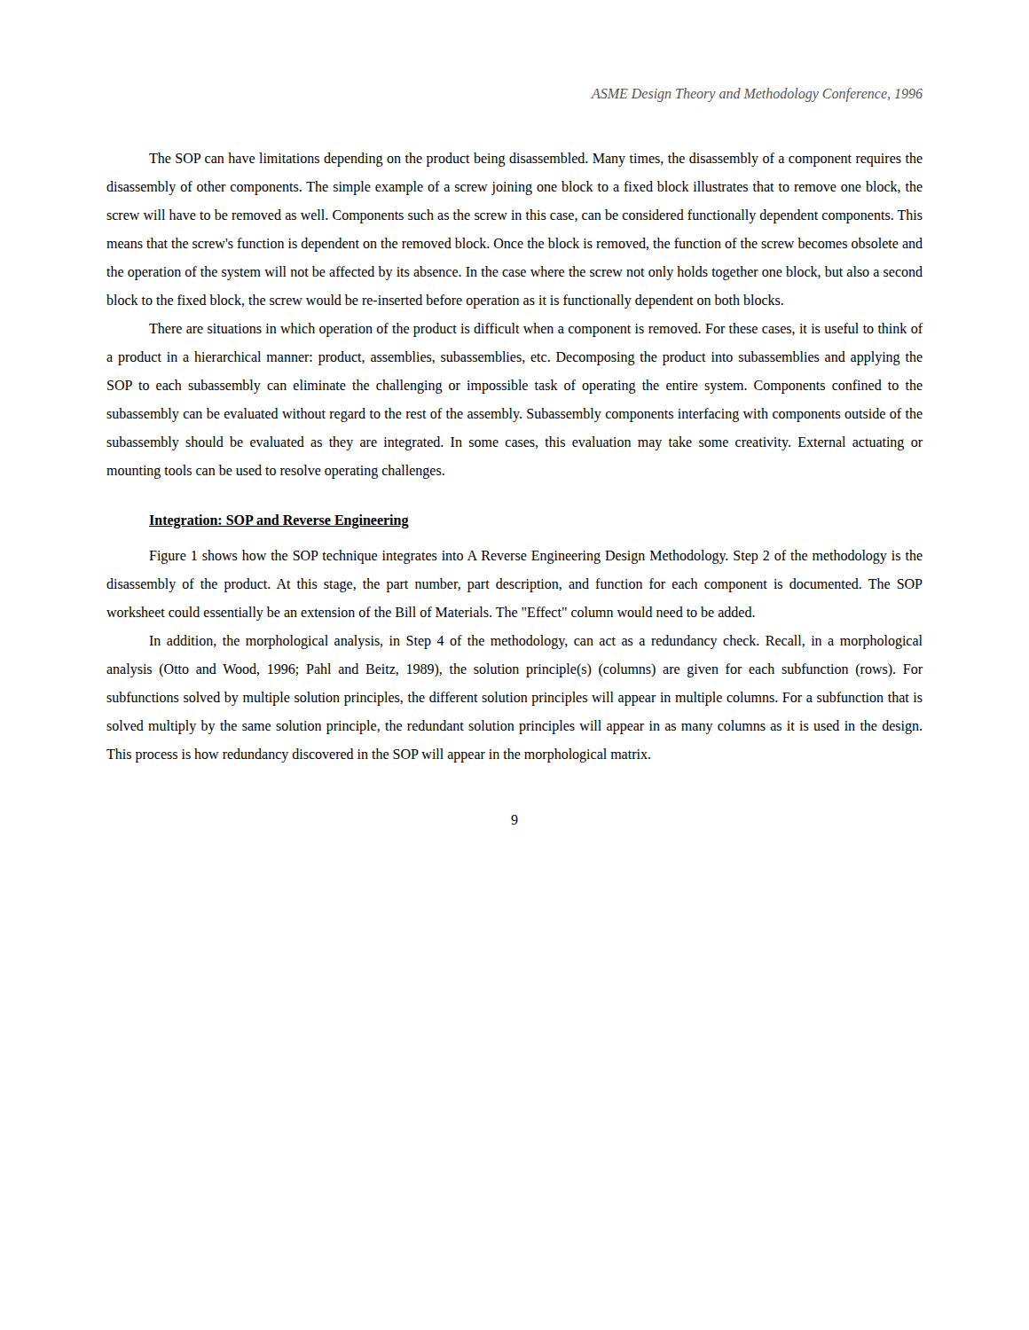ASME Design Theory and Methodology Conference, 1996
The SOP can have limitations depending on the product being disassembled. Many times, the disassembly of a component requires the disassembly of other components. The simple example of a screw joining one block to a fixed block illustrates that to remove one block, the screw will have to be removed as well. Components such as the screw in this case, can be considered functionally dependent components. This means that the screw's function is dependent on the removed block. Once the block is removed, the function of the screw becomes obsolete and the operation of the system will not be affected by its absence. In the case where the screw not only holds together one block, but also a second block to the fixed block, the screw would be re-inserted before operation as it is functionally dependent on both blocks.
There are situations in which operation of the product is difficult when a component is removed. For these cases, it is useful to think of a product in a hierarchical manner: product, assemblies, subassemblies, etc. Decomposing the product into subassemblies and applying the SOP to each subassembly can eliminate the challenging or impossible task of operating the entire system. Components confined to the subassembly can be evaluated without regard to the rest of the assembly. Subassembly components interfacing with components outside of the subassembly should be evaluated as they are integrated. In some cases, this evaluation may take some creativity. External actuating or mounting tools can be used to resolve operating challenges.
Integration: SOP and Reverse Engineering
Figure 1 shows how the SOP technique integrates into A Reverse Engineering Design Methodology. Step 2 of the methodology is the disassembly of the product. At this stage, the part number, part description, and function for each component is documented. The SOP worksheet could essentially be an extension of the Bill of Materials. The "Effect" column would need to be added.
In addition, the morphological analysis, in Step 4 of the methodology, can act as a redundancy check. Recall, in a morphological analysis (Otto and Wood, 1996; Pahl and Beitz, 1989), the solution principle(s) (columns) are given for each subfunction (rows). For subfunctions solved by multiple solution principles, the different solution principles will appear in multiple columns. For a subfunction that is solved multiply by the same solution principle, the redundant solution principles will appear in as many columns as it is used in the design. This process is how redundancy discovered in the SOP will appear in the morphological matrix.
9